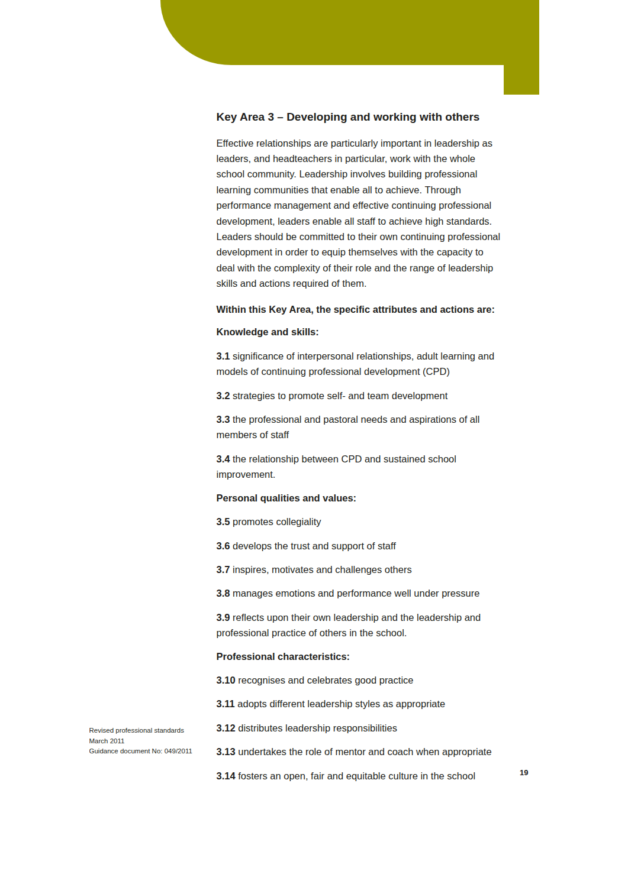Key Area 3 – Developing and working with others
Effective relationships are particularly important in leadership as leaders, and headteachers in particular, work with the whole school community. Leadership involves building professional learning communities that enable all to achieve. Through performance management and effective continuing professional development, leaders enable all staff to achieve high standards. Leaders should be committed to their own continuing professional development in order to equip themselves with the capacity to deal with the complexity of their role and the range of leadership skills and actions required of them.
Within this Key Area, the specific attributes and actions are:
Knowledge and skills:
3.1 significance of interpersonal relationships, adult learning and models of continuing professional development (CPD)
3.2 strategies to promote self- and team development
3.3 the professional and pastoral needs and aspirations of all members of staff
3.4 the relationship between CPD and sustained school improvement.
Personal qualities and values:
3.5 promotes collegiality
3.6 develops the trust and support of staff
3.7 inspires, motivates and challenges others
3.8 manages emotions and performance well under pressure
3.9 reflects upon their own leadership and the leadership and professional practice of others in the school.
Professional characteristics:
3.10 recognises and celebrates good practice
3.11 adopts different leadership styles as appropriate
3.12 distributes leadership responsibilities
3.13 undertakes the role of mentor and coach when appropriate
3.14 fosters an open, fair and equitable culture in the school
Revised professional standards
March 2011
Guidance document No: 049/2011
19